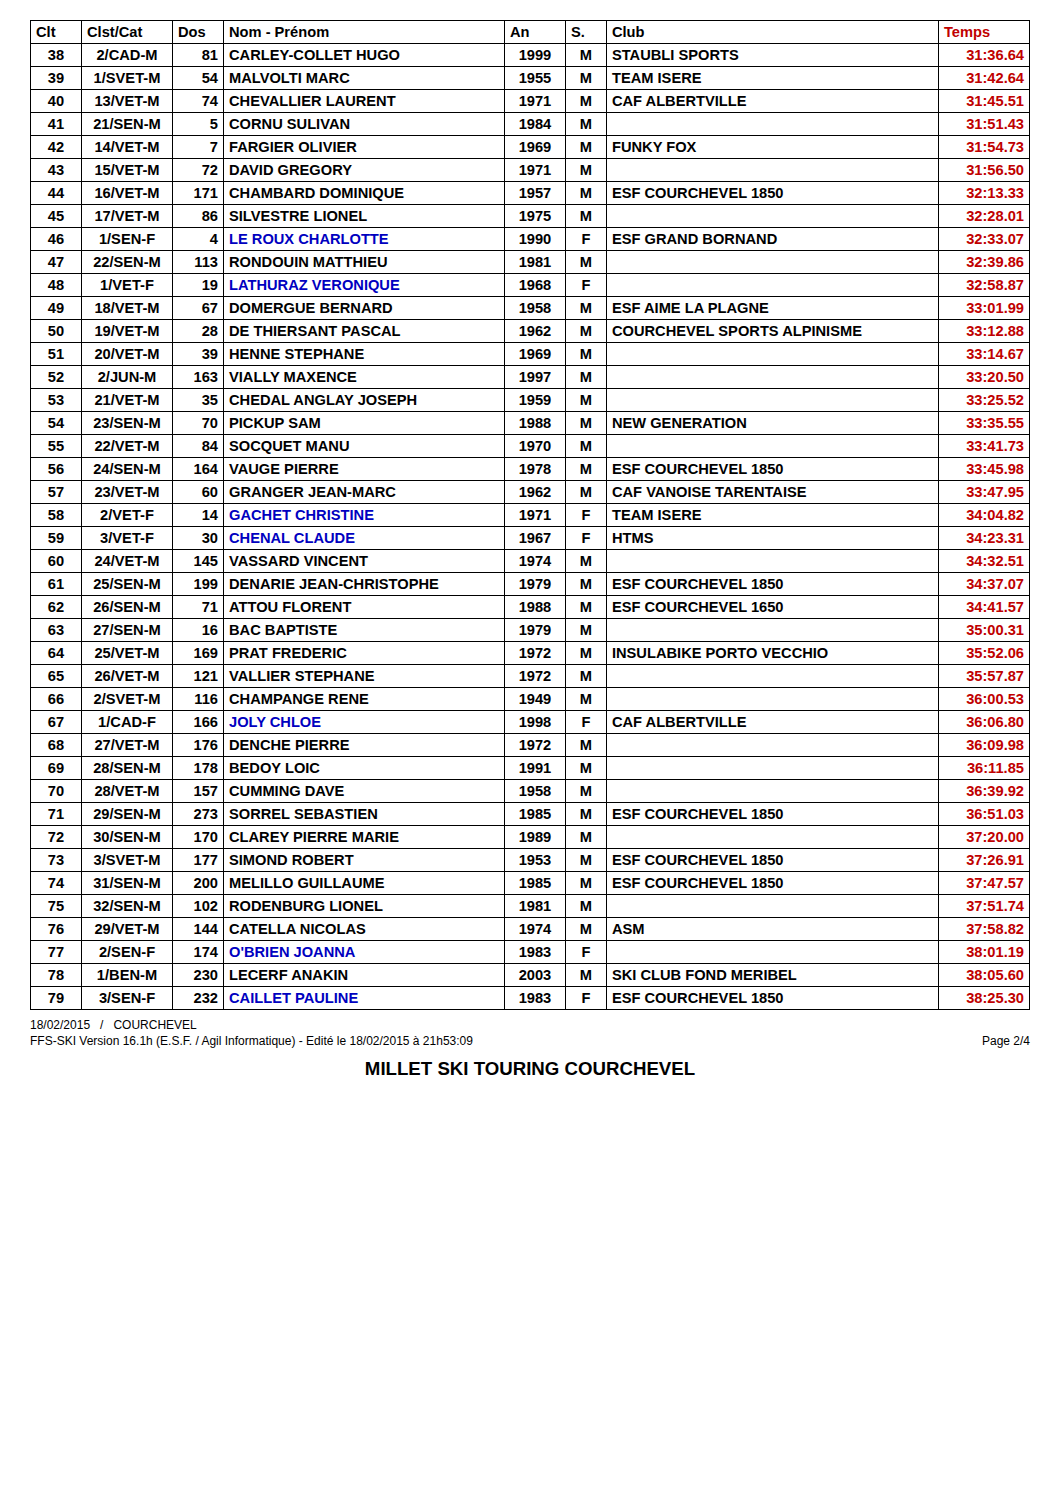| Clt | Clst/Cat | Dos | Nom - Prénom | An | S. | Club | Temps |
| --- | --- | --- | --- | --- | --- | --- | --- |
| 38 | 2/CAD-M | 81 | CARLEY-COLLET HUGO | 1999 | M | STAUBLI SPORTS | 31:36.64 |
| 39 | 1/SVET-M | 54 | MALVOLTI MARC | 1955 | M | TEAM ISERE | 31:42.64 |
| 40 | 13/VET-M | 74 | CHEVALLIER LAURENT | 1971 | M | CAF ALBERTVILLE | 31:45.51 |
| 41 | 21/SEN-M | 5 | CORNU SULIVAN | 1984 | M | | 31:51.43 |
| 42 | 14/VET-M | 7 | FARGIER OLIVIER | 1969 | M | FUNKY FOX | 31:54.73 |
| 43 | 15/VET-M | 72 | DAVID GREGORY | 1971 | M | | 31:56.50 |
| 44 | 16/VET-M | 171 | CHAMBARD DOMINIQUE | 1957 | M | ESF COURCHEVEL 1850 | 32:13.33 |
| 45 | 17/VET-M | 86 | SILVESTRE LIONEL | 1975 | M | | 32:28.01 |
| 46 | 1/SEN-F | 4 | LE ROUX CHARLOTTE | 1990 | F | ESF GRAND BORNAND | 32:33.07 |
| 47 | 22/SEN-M | 113 | RONDOUIN MATTHIEU | 1981 | M | | 32:39.86 |
| 48 | 1/VET-F | 19 | LATHURAZ VERONIQUE | 1968 | F | | 32:58.87 |
| 49 | 18/VET-M | 67 | DOMERGUE BERNARD | 1958 | M | ESF AIME LA PLAGNE | 33:01.99 |
| 50 | 19/VET-M | 28 | DE THIERSANT PASCAL | 1962 | M | COURCHEVEL SPORTS ALPINISME | 33:12.88 |
| 51 | 20/VET-M | 39 | HENNE STEPHANE | 1969 | M | | 33:14.67 |
| 52 | 2/JUN-M | 163 | VIALLY MAXENCE | 1997 | M | | 33:20.50 |
| 53 | 21/VET-M | 35 | CHEDAL ANGLAY JOSEPH | 1959 | M | | 33:25.52 |
| 54 | 23/SEN-M | 70 | PICKUP SAM | 1988 | M | NEW GENERATION | 33:35.55 |
| 55 | 22/VET-M | 84 | SOCQUET MANU | 1970 | M | | 33:41.73 |
| 56 | 24/SEN-M | 164 | VAUGE PIERRE | 1978 | M | ESF COURCHEVEL 1850 | 33:45.98 |
| 57 | 23/VET-M | 60 | GRANGER JEAN-MARC | 1962 | M | CAF VANOISE TARENTAISE | 33:47.95 |
| 58 | 2/VET-F | 14 | GACHET CHRISTINE | 1971 | F | TEAM ISERE | 34:04.82 |
| 59 | 3/VET-F | 30 | CHENAL CLAUDE | 1967 | F | HTMS | 34:23.31 |
| 60 | 24/VET-M | 145 | VASSARD VINCENT | 1974 | M | | 34:32.51 |
| 61 | 25/SEN-M | 199 | DENARIE JEAN-CHRISTOPHE | 1979 | M | ESF COURCHEVEL 1850 | 34:37.07 |
| 62 | 26/SEN-M | 71 | ATTOU FLORENT | 1988 | M | ESF COURCHEVEL 1650 | 34:41.57 |
| 63 | 27/SEN-M | 16 | BAC BAPTISTE | 1979 | M | | 35:00.31 |
| 64 | 25/VET-M | 169 | PRAT FREDERIC | 1972 | M | INSULABIKE PORTO VECCHIO | 35:52.06 |
| 65 | 26/VET-M | 121 | VALLIER STEPHANE | 1972 | M | | 35:57.87 |
| 66 | 2/SVET-M | 116 | CHAMPANGE RENE | 1949 | M | | 36:00.53 |
| 67 | 1/CAD-F | 166 | JOLY CHLOE | 1998 | F | CAF ALBERTVILLE | 36:06.80 |
| 68 | 27/VET-M | 176 | DENCHE PIERRE | 1972 | M | | 36:09.98 |
| 69 | 28/SEN-M | 178 | BEDOY LOIC | 1991 | M | | 36:11.85 |
| 70 | 28/VET-M | 157 | CUMMING DAVE | 1958 | M | | 36:39.92 |
| 71 | 29/SEN-M | 273 | SORREL SEBASTIEN | 1985 | M | ESF COURCHEVEL 1850 | 36:51.03 |
| 72 | 30/SEN-M | 170 | CLAREY PIERRE MARIE | 1989 | M | | 37:20.00 |
| 73 | 3/SVET-M | 177 | SIMOND ROBERT | 1953 | M | ESF COURCHEVEL 1850 | 37:26.91 |
| 74 | 31/SEN-M | 200 | MELILLO GUILLAUME | 1985 | M | ESF COURCHEVEL 1850 | 37:47.57 |
| 75 | 32/SEN-M | 102 | RODENBURG LIONEL | 1981 | M | | 37:51.74 |
| 76 | 29/VET-M | 144 | CATELLA NICOLAS | 1974 | M | ASM | 37:58.82 |
| 77 | 2/SEN-F | 174 | O'BRIEN JOANNA | 1983 | F | | 38:01.19 |
| 78 | 1/BEN-M | 230 | LECERF ANAKIN | 2003 | M | SKI CLUB FOND MERIBEL | 38:05.60 |
| 79 | 3/SEN-F | 232 | CAILLET PAULINE | 1983 | F | ESF COURCHEVEL 1850 | 38:25.30 |
18/02/2015 / COURCHEVEL
FFS-SKI Version 16.1h (E.S.F. / Agil Informatique) - Edité le 18/02/2015 à 21h53:09
Page 2/4
MILLET SKI TOURING COURCHEVEL